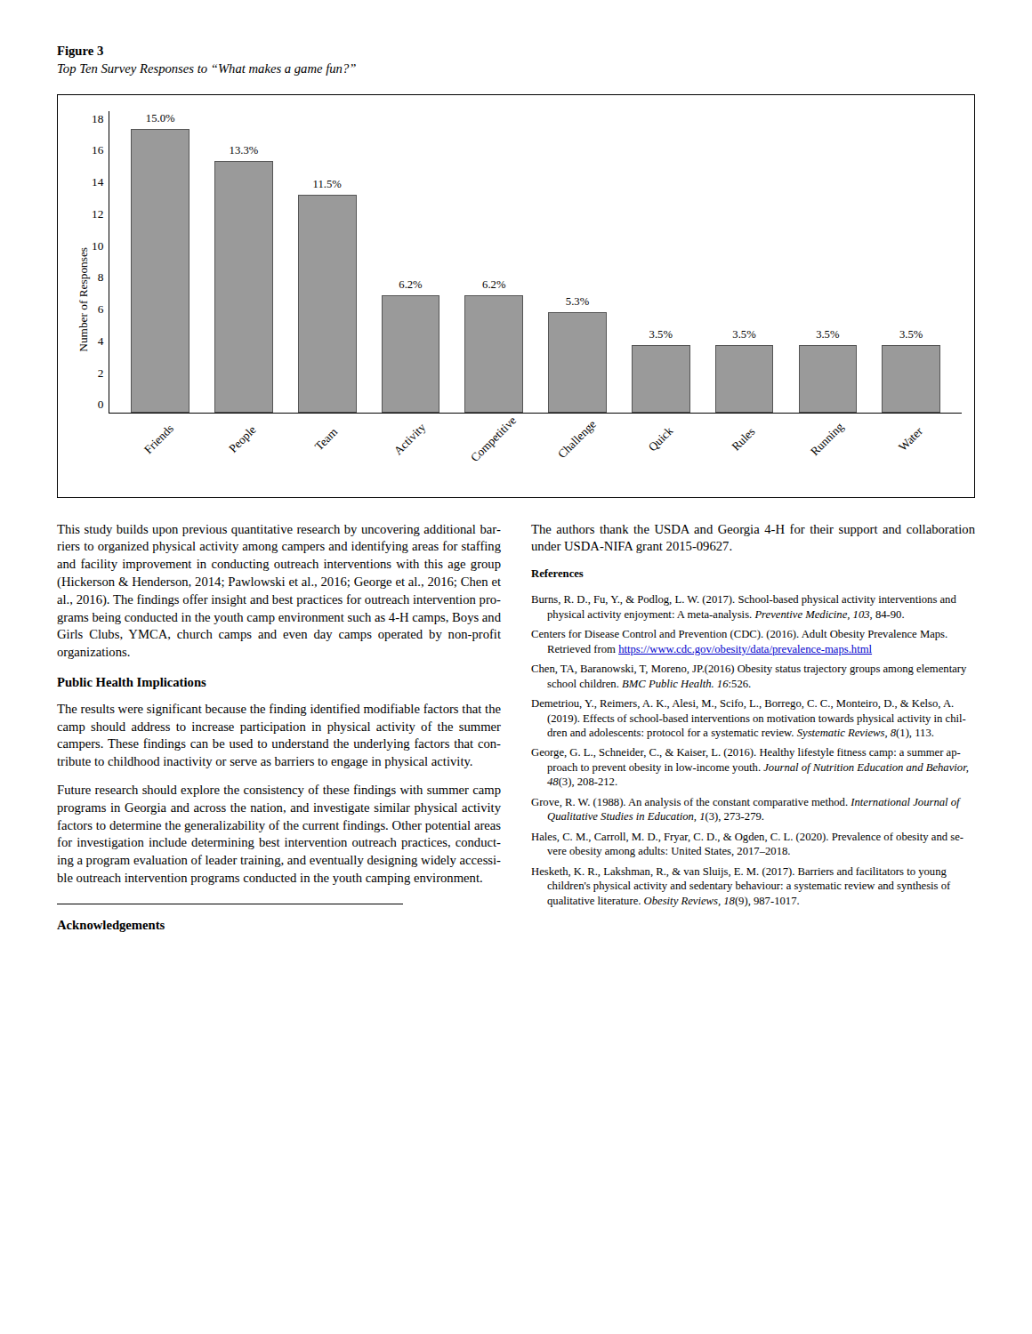Figure 3
Top Ten Survey Responses to “What makes a game fun?”
Number of Responses
18
16
14
12
10
8
6
4
2
0
15.0%
13.3%
11.5%
6.2%
6.2%
5.3%
3.5%
3.5%
3.5%
3.5%
Friends People Team Activity Competitive Challenge Quick Rules Running Water
This study builds upon previous quantitative research by uncovering additional barriers to organized physical activity among campers and identifying areas for staffing and facility improvement in conducting outreach interventions with this age group (Hickerson & Henderson, 2014; Pawlowski et al., 2016; George et al., 2016; Chen et al., 2016). The findings offer insight and best practices for outreach intervention programs being conducted in the youth camp environment such as 4-H camps, Boys and Girls Clubs, YMCA, church camps and even day camps operated by non-profit organizations.
Public Health Implications
The results were significant because the finding identified modifiable factors that the camp should address to increase participation in physical activity of the summer campers. These findings can be used to understand the underlying factors that contribute to childhood inactivity or serve as barriers to engage in physical activity.
Future research should explore the consistency of these findings with summer camp programs in Georgia and across the nation, and investigate similar physical activity factors to determine the generalizability of the current findings. Other potential areas for investigation include determining best intervention outreach practices, conducting a program evaluation of leader training, and eventually designing widely accessible outreach intervention programs conducted in the youth camping environment.
Acknowledgements
The authors thank the USDA and Georgia 4-H for their support and collaboration under USDA-NIFA grant 2015-09627.
References
Burns, R. D., Fu, Y., & Podlog, L. W. (2017). School-based physical activity interventions and physical activity enjoyment: A meta-analysis. Preventive Medicine, 103, 84-90.
Centers for Disease Control and Prevention (CDC). (2016). Adult Obesity Prevalence Maps. Retrieved from https://www.cdc.gov/obesity/data/prevalence-maps.html
Chen, TA, Baranowski, T, Moreno, JP.(2016) Obesity status trajectory groups among elementary school children. BMC Public Health. 16:526.
Demetriou, Y., Reimers, A. K., Alesi, M., Scifo, L., Borrego, C. C., Monteiro, D., & Kelso, A. (2019). Effects of school-based interventions on motivation towards physical activity in children and adolescents: protocol for a systematic review. Systematic Reviews, 8(1), 113.
George, G. L., Schneider, C., & Kaiser, L. (2016). Healthy lifestyle fitness camp: a summer approach to prevent obesity in low-income youth. Journal of Nutrition Education and Behavior, 48(3), 208-212.
Grove, R. W. (1988). An analysis of the constant comparative method. International Journal of Qualitative Studies in Education, 1(3), 273-279.
Hales, C. M., Carroll, M. D., Fryar, C. D., & Ogden, C. L. (2020). Prevalence of obesity and severe obesity among adults: United States, 2017–2018.
Hesketh, K. R., Lakshman, R., & van Sluijs, E. M. (2017). Barriers and facilitators to young children's physical activity and sedentary behaviour: a systematic review and synthesis of qualitative literature. Obesity Reviews, 18(9), 987-1017.